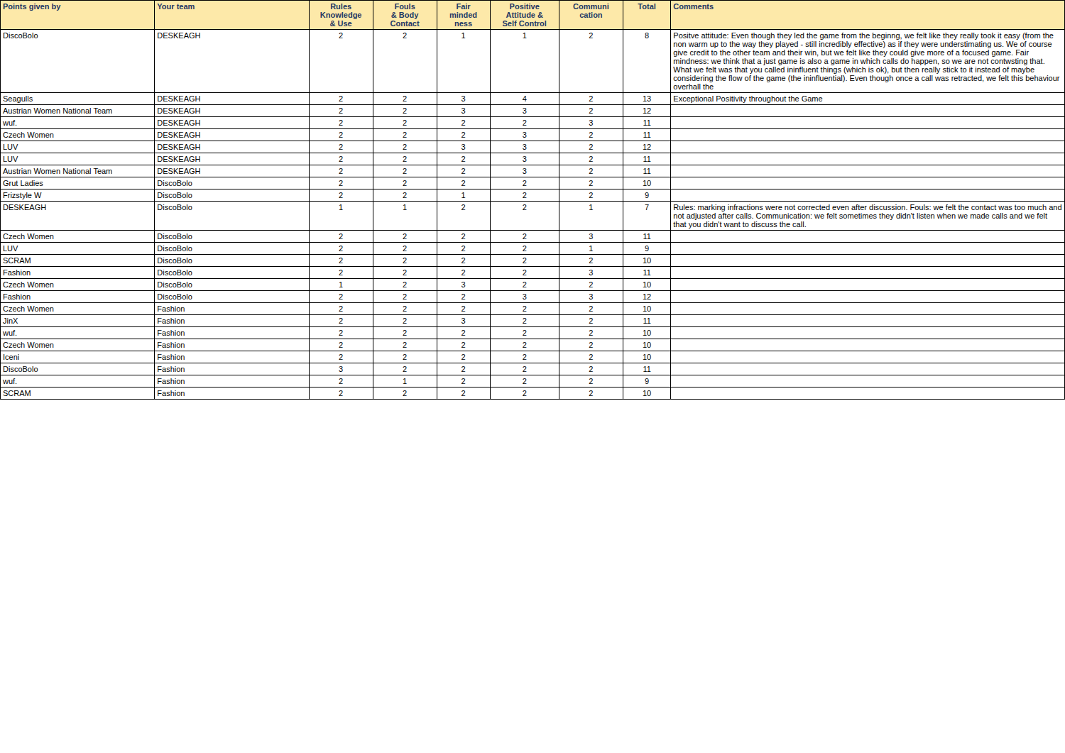| Points given by | Your team | Rules Knowledge & Use | Fouls & Body Contact | Fair minded ness | Positive Attitude & Self Control | Communi cation | Total | Comments |
| --- | --- | --- | --- | --- | --- | --- | --- | --- |
| DiscoBolo | DESKEAGH | 2 | 2 | 1 | 1 | 2 | 8 | Positve attitude: Even though they led the game from the beginng, we felt like they really took it easy (from the non warm up to the way they played - still incredibly effective) as if they were understimating us. We of course give credit to the other team and their win, but we felt like they could give more of a focused game. Fair mindness: we think that a just game is also a game in which calls do happen, so we are not contwsting that. What we felt was that you called ininfluent things (which is ok), but then really stick to it instead of maybe considering the flow of the game (the ininfluential). Even though once a call was retracted, we felt this behaviour overhall the |
| Seagulls | DESKEAGH | 2 | 2 | 3 | 4 | 2 | 13 | Exceptional Positivity throughout the Game |
| Austrian Women National Team | DESKEAGH | 2 | 2 | 3 | 3 | 2 | 12 | |
| wuf. | DESKEAGH | 2 | 2 | 2 | 2 | 3 | 11 | |
| Czech Women | DESKEAGH | 2 | 2 | 2 | 3 | 2 | 11 | |
| LUV | DESKEAGH | 2 | 2 | 3 | 3 | 2 | 12 | |
| LUV | DESKEAGH | 2 | 2 | 2 | 3 | 2 | 11 | |
| Austrian Women National Team | DESKEAGH | 2 | 2 | 2 | 3 | 2 | 11 | |
| Grut Ladies | DiscoBolo | 2 | 2 | 2 | 2 | 2 | 10 | |
| Frizstyle W | DiscoBolo | 2 | 2 | 1 | 2 | 2 | 9 | |
| DESKEAGH | DiscoBolo | 1 | 1 | 2 | 2 | 1 | 7 | Rules: marking infractions were not corrected even after discussion. Fouls: we felt the contact was too much and not adjusted after calls. Communication: we felt sometimes they didn't listen when we made calls and we felt that you didn't want to discuss the call. |
| Czech Women | DiscoBolo | 2 | 2 | 2 | 2 | 3 | 11 | |
| LUV | DiscoBolo | 2 | 2 | 2 | 2 | 1 | 9 | |
| SCRAM | DiscoBolo | 2 | 2 | 2 | 2 | 2 | 10 | |
| Fashion | DiscoBolo | 2 | 2 | 2 | 2 | 3 | 11 | |
| Czech Women | DiscoBolo | 1 | 2 | 3 | 2 | 2 | 10 | |
| Fashion | DiscoBolo | 2 | 2 | 2 | 3 | 3 | 12 | |
| Czech Women | Fashion | 2 | 2 | 2 | 2 | 2 | 10 | |
| JinX | Fashion | 2 | 2 | 3 | 2 | 2 | 11 | |
| wuf. | Fashion | 2 | 2 | 2 | 2 | 2 | 10 | |
| Czech Women | Fashion | 2 | 2 | 2 | 2 | 2 | 10 | |
| Iceni | Fashion | 2 | 2 | 2 | 2 | 2 | 10 | |
| DiscoBolo | Fashion | 3 | 2 | 2 | 2 | 2 | 11 | |
| wuf. | Fashion | 2 | 1 | 2 | 2 | 2 | 9 | |
| SCRAM | Fashion | 2 | 2 | 2 | 2 | 2 | 10 | |